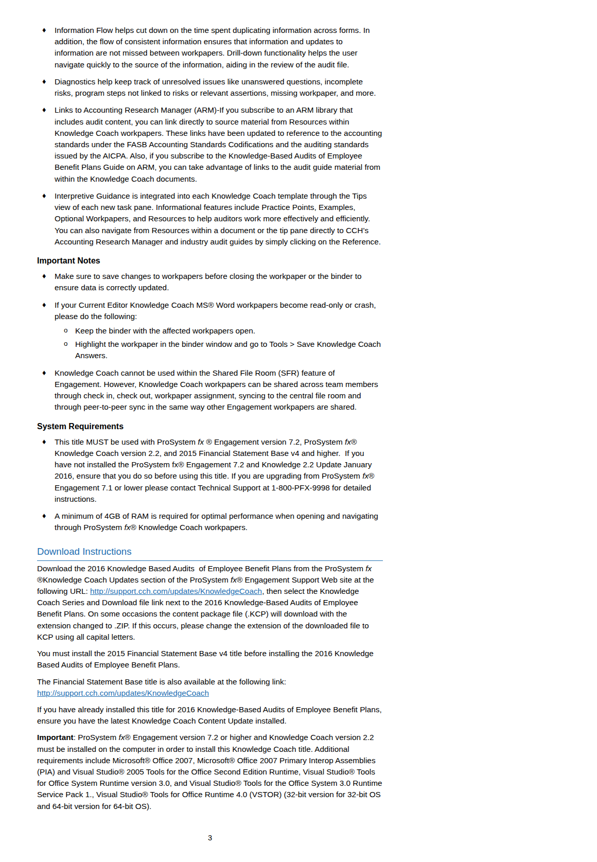Information Flow helps cut down on the time spent duplicating information across forms. In addition, the flow of consistent information ensures that information and updates to information are not missed between workpapers. Drill-down functionality helps the user navigate quickly to the source of the information, aiding in the review of the audit file.
Diagnostics help keep track of unresolved issues like unanswered questions, incomplete risks, program steps not linked to risks or relevant assertions, missing workpaper, and more.
Links to Accounting Research Manager (ARM)-If you subscribe to an ARM library that includes audit content, you can link directly to source material from Resources within Knowledge Coach workpapers. These links have been updated to reference to the accounting standards under the FASB Accounting Standards Codifications and the auditing standards issued by the AICPA. Also, if you subscribe to the Knowledge-Based Audits of Employee Benefit Plans Guide on ARM, you can take advantage of links to the audit guide material from within the Knowledge Coach documents.
Interpretive Guidance is integrated into each Knowledge Coach template through the Tips view of each new task pane. Informational features include Practice Points, Examples, Optional Workpapers, and Resources to help auditors work more effectively and efficiently. You can also navigate from Resources within a document or the tip pane directly to CCH’s Accounting Research Manager and industry audit guides by simply clicking on the Reference.
Important Notes
Make sure to save changes to workpapers before closing the workpaper or the binder to ensure data is correctly updated.
If your Current Editor Knowledge Coach MS® Word workpapers become read-only or crash, please do the following:
Keep the binder with the affected workpapers open.
Highlight the workpaper in the binder window and go to Tools > Save Knowledge Coach Answers.
Knowledge Coach cannot be used within the Shared File Room (SFR) feature of Engagement. However, Knowledge Coach workpapers can be shared across team members through check in, check out, workpaper assignment, syncing to the central file room and through peer-to-peer sync in the same way other Engagement workpapers are shared.
System Requirements
This title MUST be used with ProSystem fx ® Engagement version 7.2, ProSystem fx® Knowledge Coach version 2.2, and 2015 Financial Statement Base v4 and higher. If you have not installed the ProSystem fx® Engagement 7.2 and Knowledge 2.2 Update January 2016, ensure that you do so before using this title. If you are upgrading from ProSystem fx® Engagement 7.1 or lower please contact Technical Support at 1-800-PFX-9998 for detailed instructions.
A minimum of 4GB of RAM is required for optimal performance when opening and navigating through ProSystem fx® Knowledge Coach workpapers.
Download Instructions
Download the 2016 Knowledge Based Audits of Employee Benefit Plans from the ProSystem fx ®Knowledge Coach Updates section of the ProSystem fx® Engagement Support Web site at the following URL: http://support.cch.com/updates/KnowledgeCoach, then select the Knowledge Coach Series and Download file link next to the 2016 Knowledge-Based Audits of Employee Benefit Plans. On some occasions the content package file (.KCP) will download with the extension changed to .ZIP. If this occurs, please change the extension of the downloaded file to KCP using all capital letters.
You must install the 2015 Financial Statement Base v4 title before installing the 2016 Knowledge Based Audits of Employee Benefit Plans.
The Financial Statement Base title is also available at the following link: http://support.cch.com/updates/KnowledgeCoach
If you have already installed this title for 2016 Knowledge-Based Audits of Employee Benefit Plans, ensure you have the latest Knowledge Coach Content Update installed.
Important: ProSystem fx® Engagement version 7.2 or higher and Knowledge Coach version 2.2 must be installed on the computer in order to install this Knowledge Coach title. Additional requirements include Microsoft® Office 2007, Microsoft® Office 2007 Primary Interop Assemblies (PIA) and Visual Studio® 2005 Tools for the Office Second Edition Runtime, Visual Studio® Tools for Office System Runtime version 3.0, and Visual Studio® Tools for the Office System 3.0 Runtime Service Pack 1., Visual Studio® Tools for Office Runtime 4.0 (VSTOR) (32-bit version for 32-bit OS and 64-bit version for 64-bit OS).
3